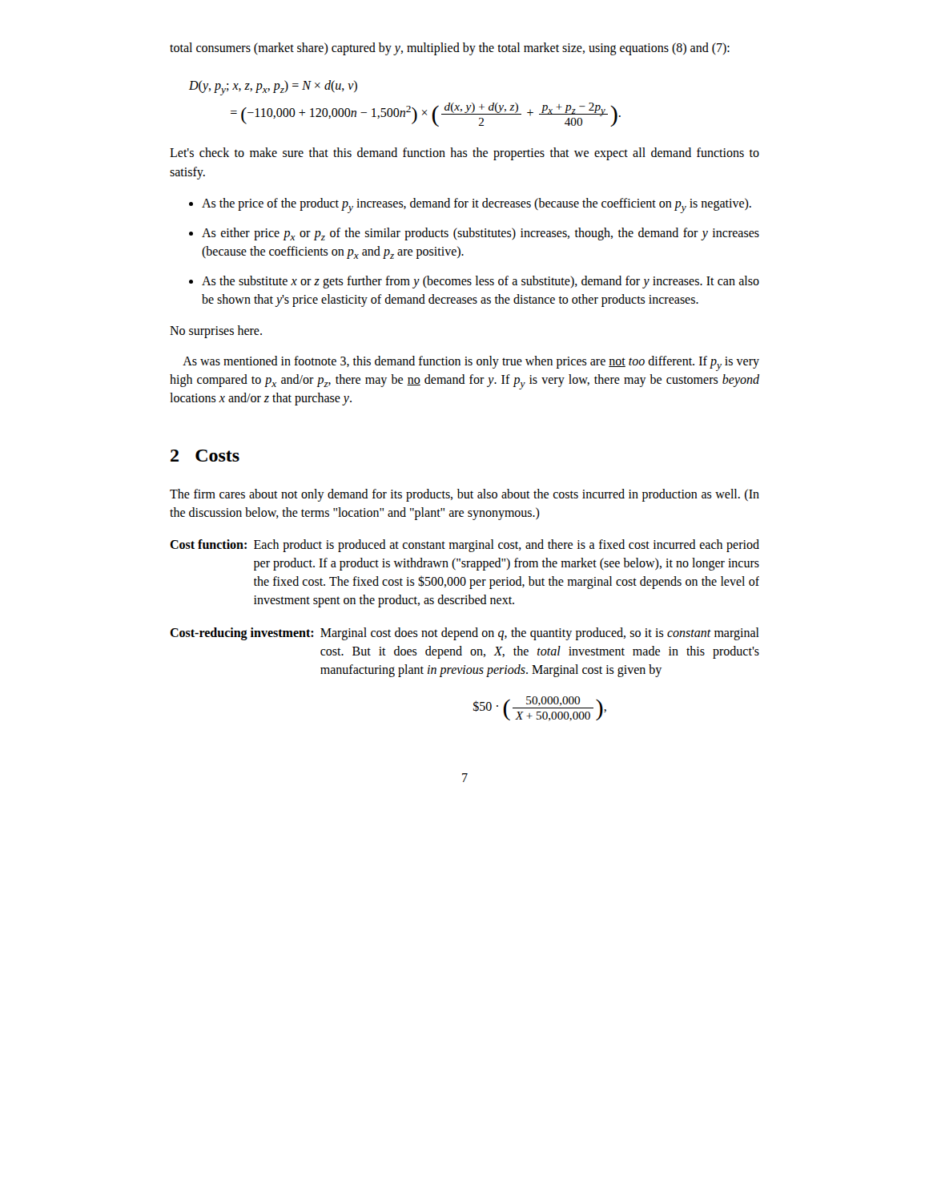total consumers (market share) captured by y, multiplied by the total market size, using equations (8) and (7):
D(y, py; x, z, px, pz) = N × d(u, v) = (−110,000 + 120,000n − 1,500n2) × (d(x, y) + d(y, z) 2 + px + pz − 2py 400).
Let's check to make sure that this demand function has the properties that we expect all demand functions to satisfy.
As the price of the product py increases, demand for it decreases (because the coefficient on py is negative).
As either price px or pz of the similar products (substitutes) increases, though, the demand for y increases (because the coefficients on px and pz are positive).
As the substitute x or z gets further from y (becomes less of a substitute), demand for y increases. It can also be shown that y's price elasticity of demand decreases as the distance to other products increases.
No surprises here.
As was mentioned in footnote 3, this demand function is only true when prices are not too different. If py is very high compared to px and/or pz, there may be no demand for y. If py is very low, there may be customers beyond locations x and/or z that purchase y.
2 Costs
The firm cares about not only demand for its products, but also about the costs incurred in production as well. (In the discussion below, the terms "location" and "plant" are synonymous.)
Cost function:
Each product is produced at constant marginal cost, and there is a fixed cost incurred each period per product. If a product is withdrawn ("srapped") from the market (see below), it no longer incurs the fixed cost. The fixed cost is $500,000 per period, but the marginal cost depends on the level of investment spent on the product, as described next.
Cost-reducing investment:
Marginal cost does not depend on q, the quantity produced, so it is constant marginal cost. But it does depend on, X, the total investment made in this product's manufacturing plant in previous periods. Marginal cost is given by
$50 · (50,000,000 X + 50,000,000),
7